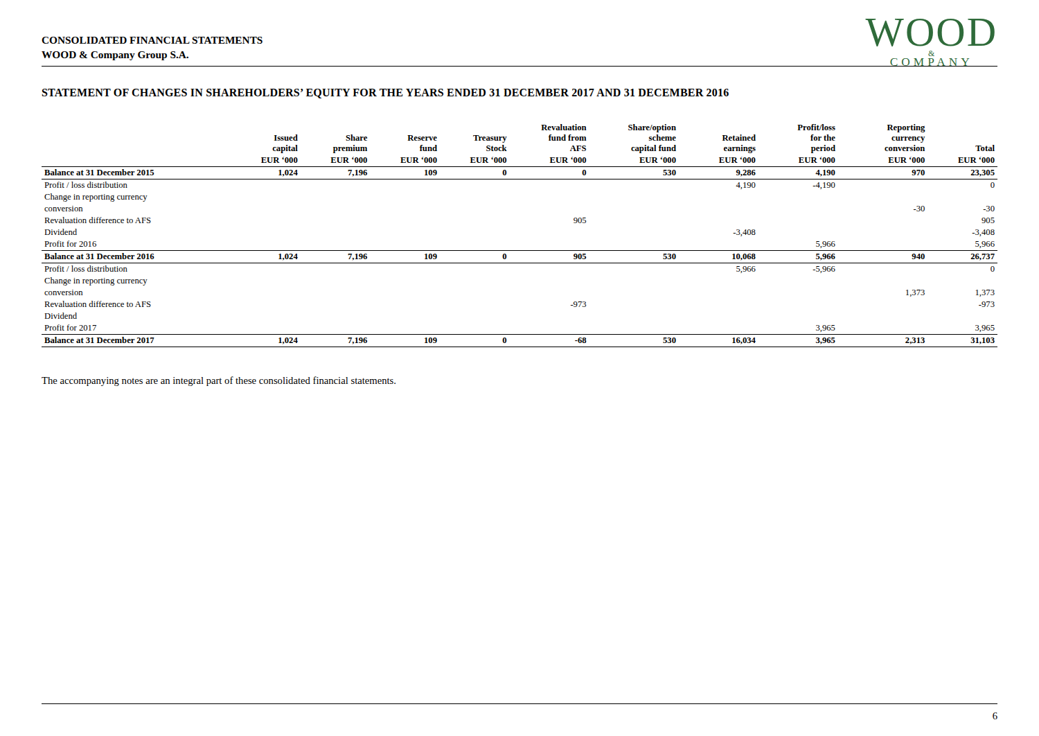WOOD
&
COMPANY
CONSOLIDATED FINANCIAL STATEMENTS
WOOD & Company Group S.A.
STATEMENT OF CHANGES IN SHAREHOLDERS’ EQUITY FOR THE YEARS ENDED 31 DECEMBER 2017 AND 31 DECEMBER 2016
| | Issued capital | Share premium | Reserve fund | Treasury Stock | Revaluation fund from AFS | Share/option scheme capital fund | Retained earnings | Profit/loss for the period | Reporting currency conversion | Total |
| --- | --- | --- | --- | --- | --- | --- | --- | --- | --- | --- |
| | EUR ‘000 | EUR ‘000 | EUR ‘000 | EUR ‘000 | EUR ‘000 | EUR ‘000 | EUR ‘000 | EUR ‘000 | EUR ‘000 | EUR ‘000 |
| Balance at 31 December 2015 | 1,024 | 7,196 | 109 | 0 | 0 | 530 | 9,286 | 4,190 | 970 | 23,305 |
| Profit / loss distribution | | | | | | | 4,190 | -4,190 | | 0 |
| Change in reporting currency | | | | | | | | | | |
| conversion | | | | | | | | | -30 | -30 |
| Revaluation difference to AFS | | | | | 905 | | | | | 905 |
| Dividend | | | | | | | -3,408 | | | -3,408 |
| Profit for 2016 | | | | | | | | 5,966 | | 5,966 |
| Balance at 31 December 2016 | 1,024 | 7,196 | 109 | 0 | 905 | 530 | 10,068 | 5,966 | 940 | 26,737 |
| Profit / loss distribution | | | | | | | 5,966 | -5,966 | | 0 |
| Change in reporting currency | | | | | | | | | | |
| conversion | | | | | | | | | 1,373 | 1,373 |
| Revaluation difference to AFS | | | | | -973 | | | | | -973 |
| Dividend | | | | | | | | | | |
| Profit for 2017 | | | | | | | | 3,965 | | 3,965 |
| Balance at 31 December 2017 | 1,024 | 7,196 | 109 | 0 | -68 | 530 | 16,034 | 3,965 | 2,313 | 31,103 |
The accompanying notes are an integral part of these consolidated financial statements.
6